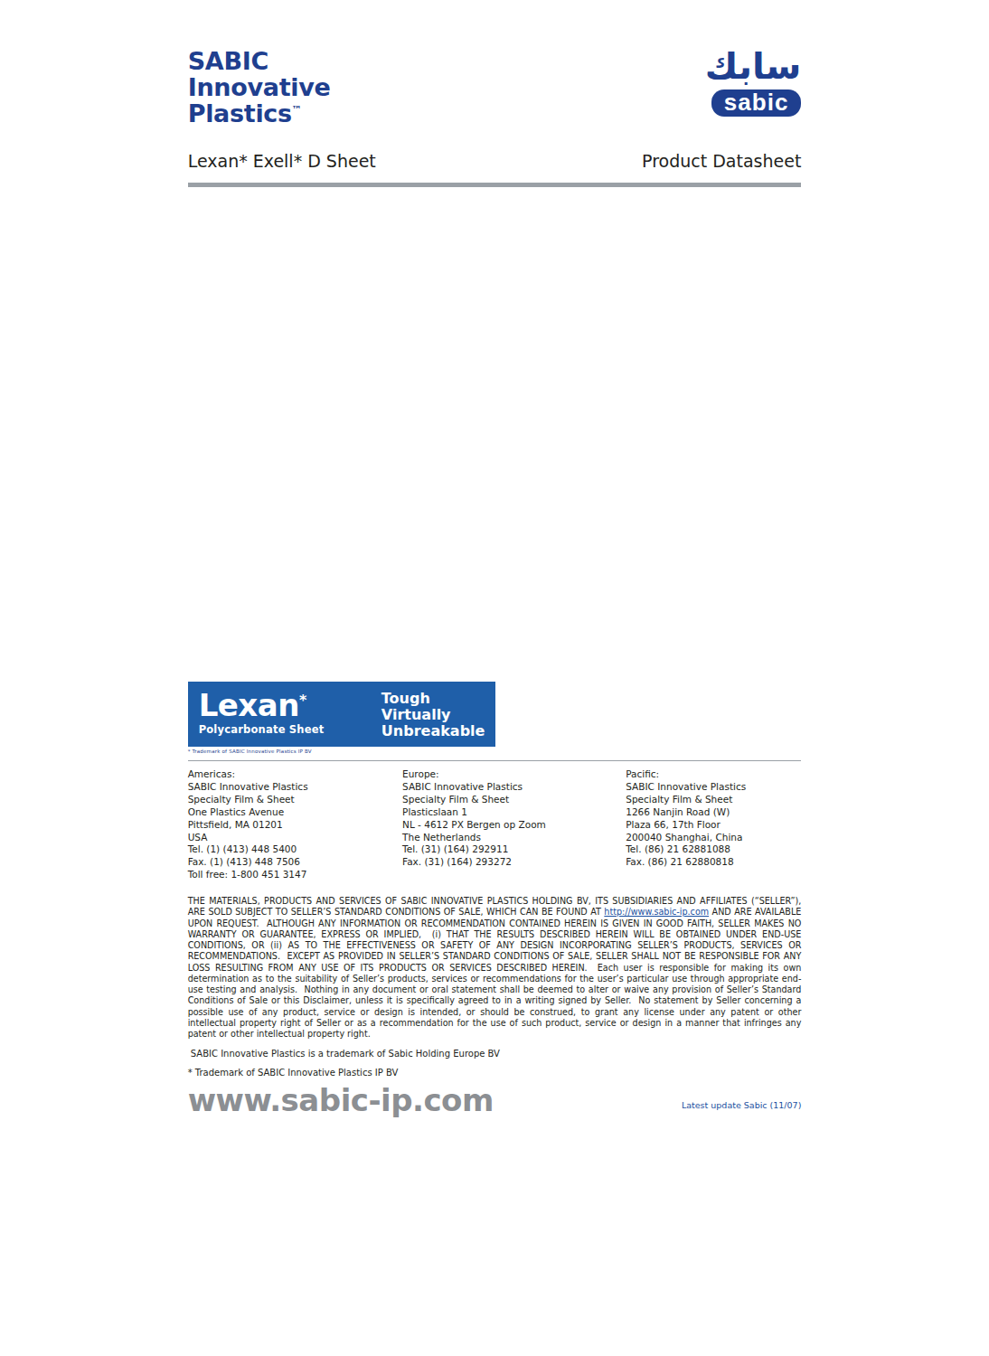SABIC
Innovative
Plastics™
سابك sabic
Lexan* Exell* D Sheet
Product Datasheet
Lexan*
Polycarbonate Sheet
Tough
Virtually
Unbreakable
* Trademark of SABIC Innovative Plastics IP BV
Americas:
SABIC Innovative Plastics
Specialty Film & Sheet
One Plastics Avenue
Pittsfield, MA 01201
USA
Tel. (1) (413) 448 5400
Fax. (1) (413) 448 7506
Toll free: 1-800 451 3147
Europe:
SABIC Innovative Plastics
Specialty Film & Sheet
Plasticslaan 1
NL - 4612 PX Bergen op Zoom
The Netherlands
Tel. (31) (164) 292911
Fax. (31) (164) 293272
Pacific:
SABIC Innovative Plastics
Specialty Film & Sheet
1266 Nanjin Road (W)
Plaza 66, 17th Floor
200040 Shanghai, China
Tel. (86) 21 62881088
Fax. (86) 21 62880818
THE MATERIALS, PRODUCTS AND SERVICES OF SABIC INNOVATIVE PLASTICS HOLDING BV, ITS SUBSIDIARIES AND AFFILIATES (“SELLER”), ARE SOLD SUBJECT TO SELLER’S STANDARD CONDITIONS OF SALE, WHICH CAN BE FOUND AT http://www.sabic-ip.com AND ARE AVAILABLE UPON REQUEST. ALTHOUGH ANY INFORMATION OR RECOMMENDATION CONTAINED HEREIN IS GIVEN IN GOOD FAITH, SELLER MAKES NO WARRANTY OR GUARANTEE, EXPRESS OR IMPLIED, (i) THAT THE RESULTS DESCRIBED HEREIN WILL BE OBTAINED UNDER END-USE CONDITIONS, OR (ii) AS TO THE EFFECTIVENESS OR SAFETY OF ANY DESIGN INCORPORATING SELLER’S PRODUCTS, SERVICES OR RECOMMENDATIONS. EXCEPT AS PROVIDED IN SELLER’S STANDARD CONDITIONS OF SALE, SELLER SHALL NOT BE RESPONSIBLE FOR ANY LOSS RESULTING FROM ANY USE OF ITS PRODUCTS OR SERVICES DESCRIBED HEREIN. Each user is responsible for making its own determination as to the suitability of Seller’s products, services or recommendations for the user’s particular use through appropriate end-use testing and analysis. Nothing in any document or oral statement shall be deemed to alter or waive any provision of Seller’s Standard Conditions of Sale or this Disclaimer, unless it is specifically agreed to in a writing signed by Seller. No statement by Seller concerning a possible use of any product, service or design is intended, or should be construed, to grant any license under any patent or other intellectual property right of Seller or as a recommendation for the use of such product, service or design in a manner that infringes any patent or other intellectual property right.
SABIC Innovative Plastics is a trademark of Sabic Holding Europe BV
* Trademark of SABIC Innovative Plastics IP BV
www.sabic-ip.com
Latest update Sabic (11/07)